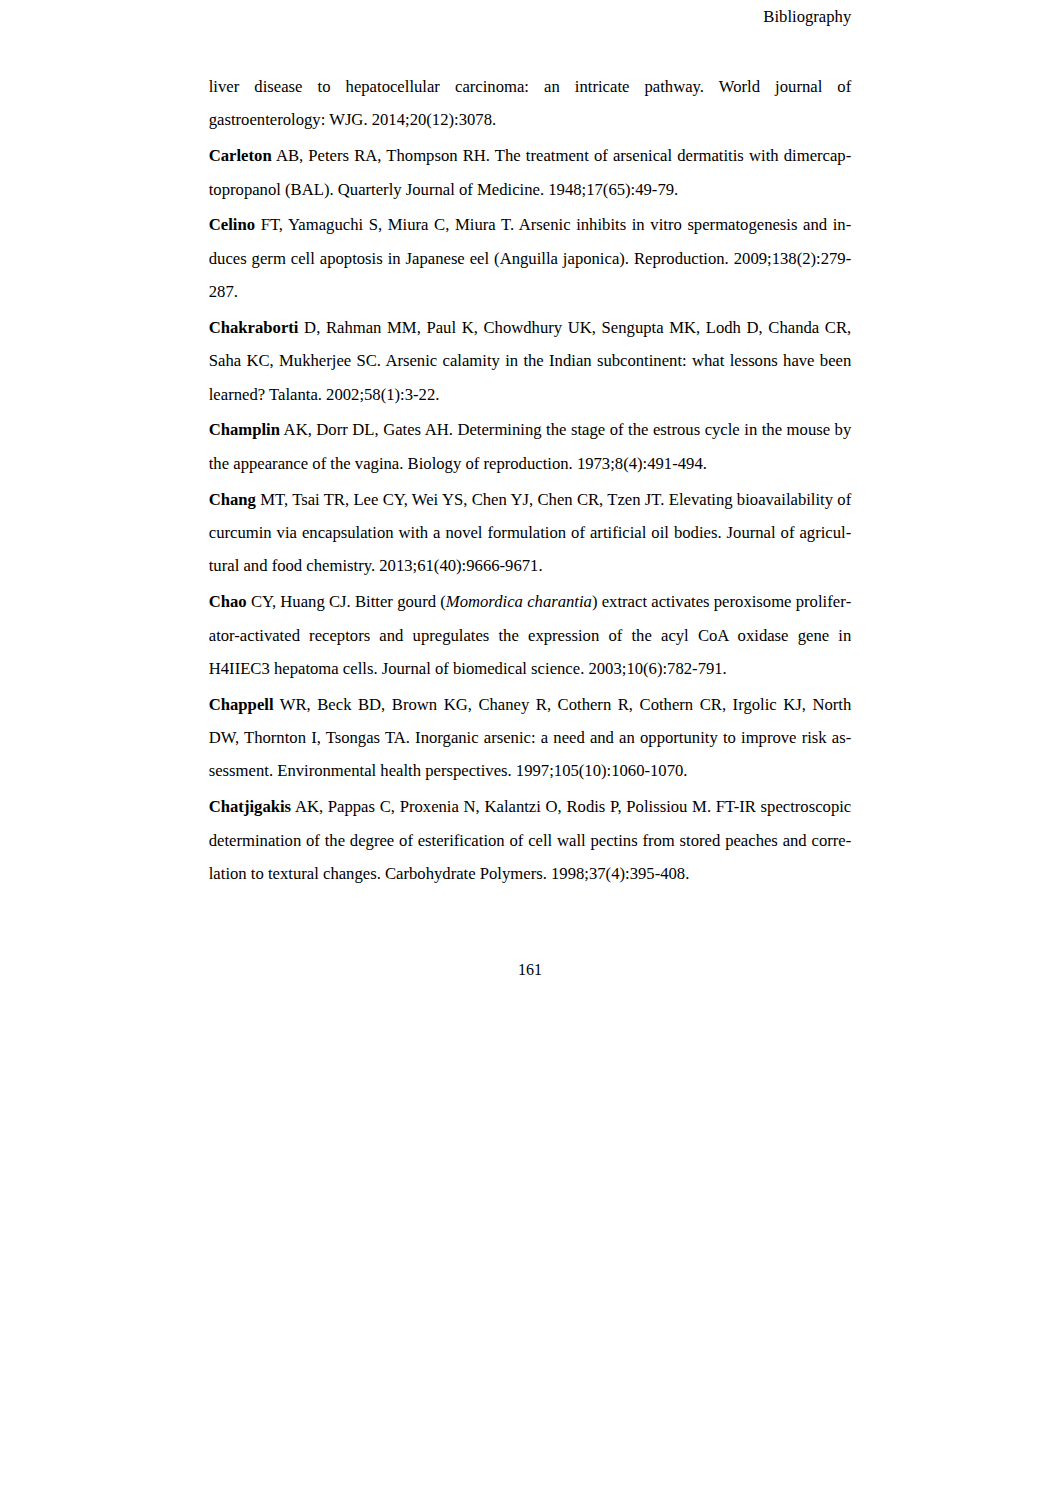Bibliography
liver disease to hepatocellular carcinoma: an intricate pathway. World journal of gastroenterology: WJG. 2014;20(12):3078.
Carleton AB, Peters RA, Thompson RH. The treatment of arsenical dermatitis with dimercaptopropanol (BAL). Quarterly Journal of Medicine. 1948;17(65):49-79.
Celino FT, Yamaguchi S, Miura C, Miura T. Arsenic inhibits in vitro spermatogenesis and induces germ cell apoptosis in Japanese eel (Anguilla japonica). Reproduction. 2009;138(2):279-287.
Chakraborti D, Rahman MM, Paul K, Chowdhury UK, Sengupta MK, Lodh D, Chanda CR, Saha KC, Mukherjee SC. Arsenic calamity in the Indian subcontinent: what lessons have been learned? Talanta. 2002;58(1):3-22.
Champlin AK, Dorr DL, Gates AH. Determining the stage of the estrous cycle in the mouse by the appearance of the vagina. Biology of reproduction. 1973;8(4):491-494.
Chang MT, Tsai TR, Lee CY, Wei YS, Chen YJ, Chen CR, Tzen JT. Elevating bioavailability of curcumin via encapsulation with a novel formulation of artificial oil bodies. Journal of agricultural and food chemistry. 2013;61(40):9666-9671.
Chao CY, Huang CJ. Bitter gourd (Momordica charantia) extract activates peroxisome proliferator-activated receptors and upregulates the expression of the acyl CoA oxidase gene in H4IIEC3 hepatoma cells. Journal of biomedical science. 2003;10(6):782-791.
Chappell WR, Beck BD, Brown KG, Chaney R, Cothern R, Cothern CR, Irgolic KJ, North DW, Thornton I, Tsongas TA. Inorganic arsenic: a need and an opportunity to improve risk assessment. Environmental health perspectives. 1997;105(10):1060-1070.
Chatjigakis AK, Pappas C, Proxenia N, Kalantzi O, Rodis P, Polissiou M. FT-IR spectroscopic determination of the degree of esterification of cell wall pectins from stored peaches and correlation to textural changes. Carbohydrate Polymers. 1998;37(4):395-408.
161